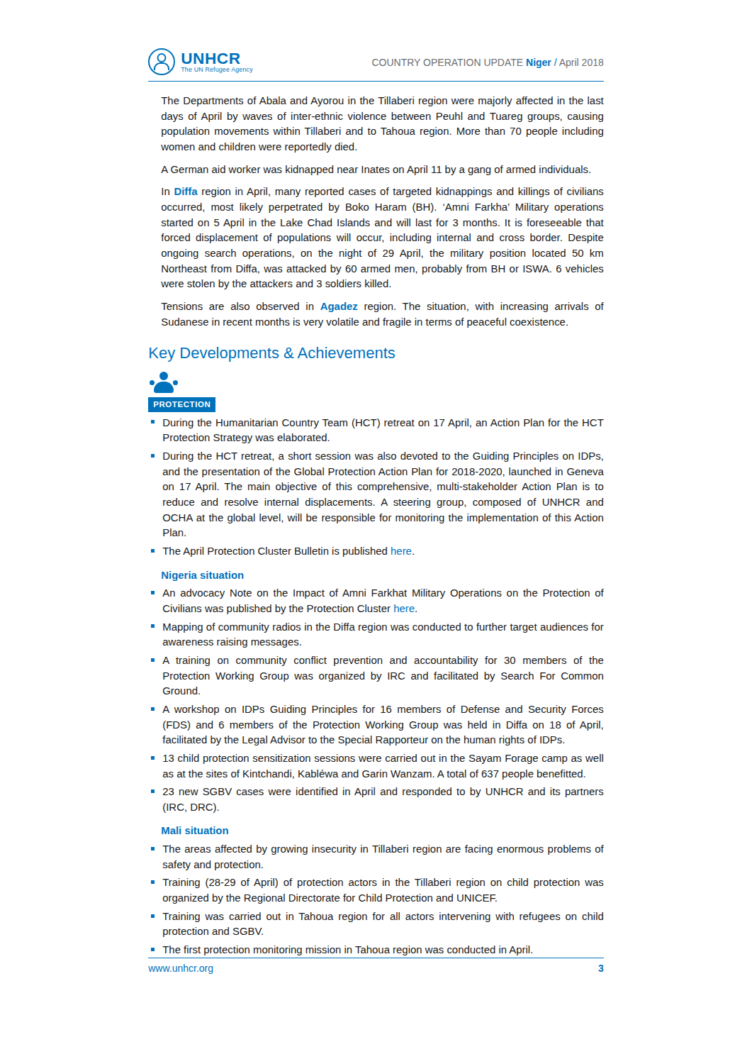UNHCR
The UN Refugee Agency
COUNTRY OPERATION UPDATE Niger / April 2018
The Departments of Abala and Ayorou in the Tillaberi region were majorly affected in the last days of April by waves of inter-ethnic violence between Peuhl and Tuareg groups, causing population movements within Tillaberi and to Tahoua region. More than 70 people including women and children were reportedly died.
A German aid worker was kidnapped near Inates on April 11 by a gang of armed individuals.
In Diffa region in April, many reported cases of targeted kidnappings and killings of civilians occurred, most likely perpetrated by Boko Haram (BH). ‘Amni Farkha’ Military operations started on 5 April in the Lake Chad Islands and will last for 3 months. It is foreseeable that forced displacement of populations will occur, including internal and cross border. Despite ongoing search operations, on the night of 29 April, the military position located 50 km Northeast from Diffa, was attacked by 60 armed men, probably from BH or ISWA. 6 vehicles were stolen by the attackers and 3 soldiers killed.
Tensions are also observed in Agadez region. The situation, with increasing arrivals of Sudanese in recent months is very volatile and fragile in terms of peaceful coexistence.
Key Developments & Achievements
PROTECTION
During the Humanitarian Country Team (HCT) retreat on 17 April, an Action Plan for the HCT Protection Strategy was elaborated.
During the HCT retreat, a short session was also devoted to the Guiding Principles on IDPs, and the presentation of the Global Protection Action Plan for 2018-2020, launched in Geneva on 17 April. The main objective of this comprehensive, multi-stakeholder Action Plan is to reduce and resolve internal displacements. A steering group, composed of UNHCR and OCHA at the global level, will be responsible for monitoring the implementation of this Action Plan.
The April Protection Cluster Bulletin is published here.
Nigeria situation
An advocacy Note on the Impact of Amni Farkhat Military Operations on the Protection of Civilians was published by the Protection Cluster here.
Mapping of community radios in the Diffa region was conducted to further target audiences for awareness raising messages.
A training on community conflict prevention and accountability for 30 members of the Protection Working Group was organized by IRC and facilitated by Search For Common Ground.
A workshop on IDPs Guiding Principles for 16 members of Defense and Security Forces (FDS) and 6 members of the Protection Working Group was held in Diffa on 18 of April, facilitated by the Legal Advisor to the Special Rapporteur on the human rights of IDPs.
13 child protection sensitization sessions were carried out in the Sayam Forage camp as well as at the sites of Kintchandi, Kabléwa and Garin Wanzam. A total of 637 people benefitted.
23 new SGBV cases were identified in April and responded to by UNHCR and its partners (IRC, DRC).
Mali situation
The areas affected by growing insecurity in Tillaberi region are facing enormous problems of safety and protection.
Training (28-29 of April) of protection actors in the Tillaberi region on child protection was organized by the Regional Directorate for Child Protection and UNICEF.
Training was carried out in Tahoua region for all actors intervening with refugees on child protection and SGBV.
The first protection monitoring mission in Tahoua region was conducted in April.
www.unhcr.org 3